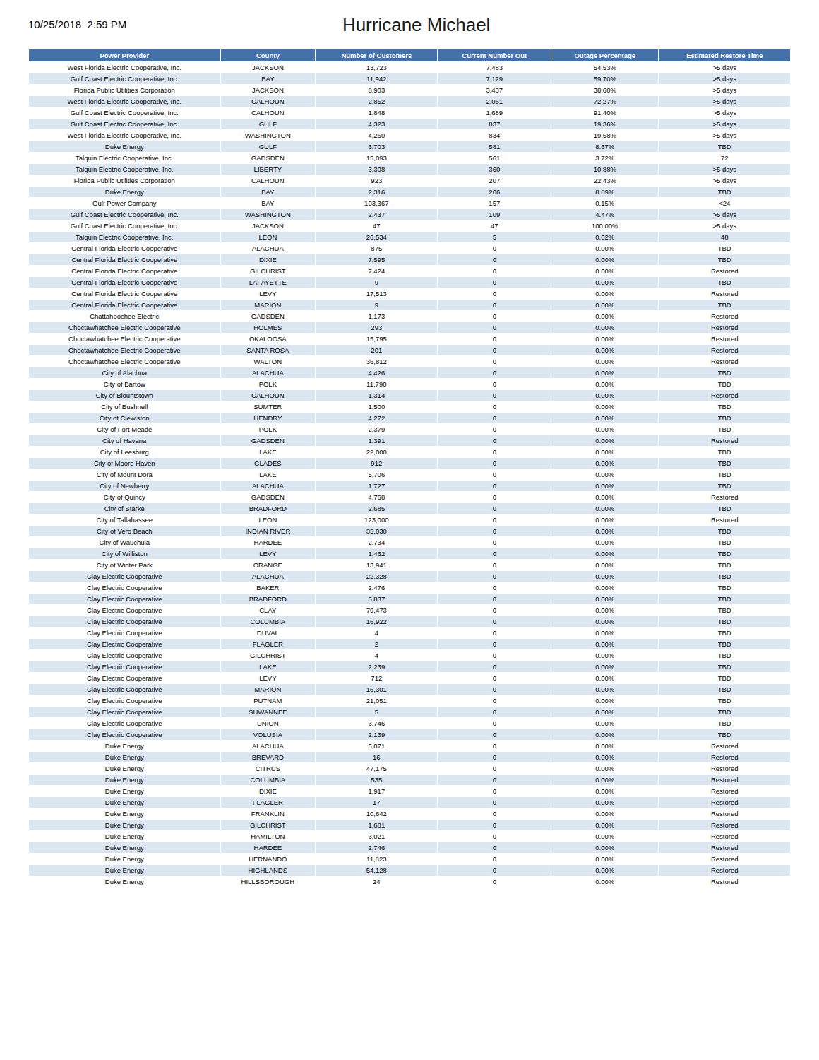10/25/2018 2:59 PM
Hurricane Michael
| Power Provider | County | Number of Customers | Current Number Out | Outage Percentage | Estimated Restore Time |
| --- | --- | --- | --- | --- | --- |
| West Florida Electric Cooperative, Inc. | JACKSON | 13,723 | 7,483 | 54.53% | >5 days |
| Gulf Coast Electric Cooperative, Inc. | BAY | 11,942 | 7,129 | 59.70% | >5 days |
| Florida Public Utilities Corporation | JACKSON | 8,903 | 3,437 | 38.60% | >5 days |
| West Florida Electric Cooperative, Inc. | CALHOUN | 2,852 | 2,061 | 72.27% | >5 days |
| Gulf Coast Electric Cooperative, Inc. | CALHOUN | 1,848 | 1,689 | 91.40% | >5 days |
| Gulf Coast Electric Cooperative, Inc. | GULF | 4,323 | 837 | 19.36% | >5 days |
| West Florida Electric Cooperative, Inc. | WASHINGTON | 4,260 | 834 | 19.58% | >5 days |
| Duke Energy | GULF | 6,703 | 581 | 8.67% | TBD |
| Talquin Electric Cooperative, Inc. | GADSDEN | 15,093 | 561 | 3.72% | 72 |
| Talquin Electric Cooperative, Inc. | LIBERTY | 3,308 | 360 | 10.88% | >5 days |
| Florida Public Utilities Corporation | CALHOUN | 923 | 207 | 22.43% | >5 days |
| Duke Energy | BAY | 2,316 | 206 | 8.89% | TBD |
| Gulf Power Company | BAY | 103,367 | 157 | 0.15% | <24 |
| Gulf Coast Electric Cooperative, Inc. | WASHINGTON | 2,437 | 109 | 4.47% | >5 days |
| Gulf Coast Electric Cooperative, Inc. | JACKSON | 47 | 47 | 100.00% | >5 days |
| Talquin Electric Cooperative, Inc. | LEON | 26,534 | 5 | 0.02% | 48 |
| Central Florida Electric Cooperative | ALACHUA | 875 | 0 | 0.00% | TBD |
| Central Florida Electric Cooperative | DIXIE | 7,595 | 0 | 0.00% | TBD |
| Central Florida Electric Cooperative | GILCHRIST | 7,424 | 0 | 0.00% | Restored |
| Central Florida Electric Cooperative | LAFAYETTE | 9 | 0 | 0.00% | TBD |
| Central Florida Electric Cooperative | LEVY | 17,513 | 0 | 0.00% | Restored |
| Central Florida Electric Cooperative | MARION | 9 | 0 | 0.00% | TBD |
| Chattahoochee Electric | GADSDEN | 1,173 | 0 | 0.00% | Restored |
| Choctawhatchee Electric Cooperative | HOLMES | 293 | 0 | 0.00% | Restored |
| Choctawhatchee Electric Cooperative | OKALOOSA | 15,795 | 0 | 0.00% | Restored |
| Choctawhatchee Electric Cooperative | SANTA ROSA | 201 | 0 | 0.00% | Restored |
| Choctawhatchee Electric Cooperative | WALTON | 36,812 | 0 | 0.00% | Restored |
| City of Alachua | ALACHUA | 4,426 | 0 | 0.00% | TBD |
| City of Bartow | POLK | 11,790 | 0 | 0.00% | TBD |
| City of Blountstown | CALHOUN | 1,314 | 0 | 0.00% | Restored |
| City of Bushnell | SUMTER | 1,500 | 0 | 0.00% | TBD |
| City of Clewiston | HENDRY | 4,272 | 0 | 0.00% | TBD |
| City of Fort Meade | POLK | 2,379 | 0 | 0.00% | TBD |
| City of Havana | GADSDEN | 1,391 | 0 | 0.00% | Restored |
| City of Leesburg | LAKE | 22,000 | 0 | 0.00% | TBD |
| City of Moore Haven | GLADES | 912 | 0 | 0.00% | TBD |
| City of Mount Dora | LAKE | 5,706 | 0 | 0.00% | TBD |
| City of Newberry | ALACHUA | 1,727 | 0 | 0.00% | TBD |
| City of Quincy | GADSDEN | 4,768 | 0 | 0.00% | Restored |
| City of Starke | BRADFORD | 2,685 | 0 | 0.00% | TBD |
| City of Tallahassee | LEON | 123,000 | 0 | 0.00% | Restored |
| City of Vero Beach | INDIAN RIVER | 35,030 | 0 | 0.00% | TBD |
| City of Wauchula | HARDEE | 2,734 | 0 | 0.00% | TBD |
| City of Williston | LEVY | 1,462 | 0 | 0.00% | TBD |
| City of Winter Park | ORANGE | 13,941 | 0 | 0.00% | TBD |
| Clay Electric Cooperative | ALACHUA | 22,328 | 0 | 0.00% | TBD |
| Clay Electric Cooperative | BAKER | 2,476 | 0 | 0.00% | TBD |
| Clay Electric Cooperative | BRADFORD | 5,837 | 0 | 0.00% | TBD |
| Clay Electric Cooperative | CLAY | 79,473 | 0 | 0.00% | TBD |
| Clay Electric Cooperative | COLUMBIA | 16,922 | 0 | 0.00% | TBD |
| Clay Electric Cooperative | DUVAL | 4 | 0 | 0.00% | TBD |
| Clay Electric Cooperative | FLAGLER | 2 | 0 | 0.00% | TBD |
| Clay Electric Cooperative | GILCHRIST | 4 | 0 | 0.00% | TBD |
| Clay Electric Cooperative | LAKE | 2,239 | 0 | 0.00% | TBD |
| Clay Electric Cooperative | LEVY | 712 | 0 | 0.00% | TBD |
| Clay Electric Cooperative | MARION | 16,301 | 0 | 0.00% | TBD |
| Clay Electric Cooperative | PUTNAM | 21,051 | 0 | 0.00% | TBD |
| Clay Electric Cooperative | SUWANNEE | 5 | 0 | 0.00% | TBD |
| Clay Electric Cooperative | UNION | 3,746 | 0 | 0.00% | TBD |
| Clay Electric Cooperative | VOLUSIA | 2,139 | 0 | 0.00% | TBD |
| Duke Energy | ALACHUA | 5,071 | 0 | 0.00% | Restored |
| Duke Energy | BREVARD | 16 | 0 | 0.00% | Restored |
| Duke Energy | CITRUS | 47,175 | 0 | 0.00% | Restored |
| Duke Energy | COLUMBIA | 535 | 0 | 0.00% | Restored |
| Duke Energy | DIXIE | 1,917 | 0 | 0.00% | Restored |
| Duke Energy | FLAGLER | 17 | 0 | 0.00% | Restored |
| Duke Energy | FRANKLIN | 10,642 | 0 | 0.00% | Restored |
| Duke Energy | GILCHRIST | 1,681 | 0 | 0.00% | Restored |
| Duke Energy | HAMILTON | 3,021 | 0 | 0.00% | Restored |
| Duke Energy | HARDEE | 2,746 | 0 | 0.00% | Restored |
| Duke Energy | HERNANDO | 11,823 | 0 | 0.00% | Restored |
| Duke Energy | HIGHLANDS | 54,128 | 0 | 0.00% | Restored |
| Duke Energy | HILLSBOROUGH | 24 | 0 | 0.00% | Restored |